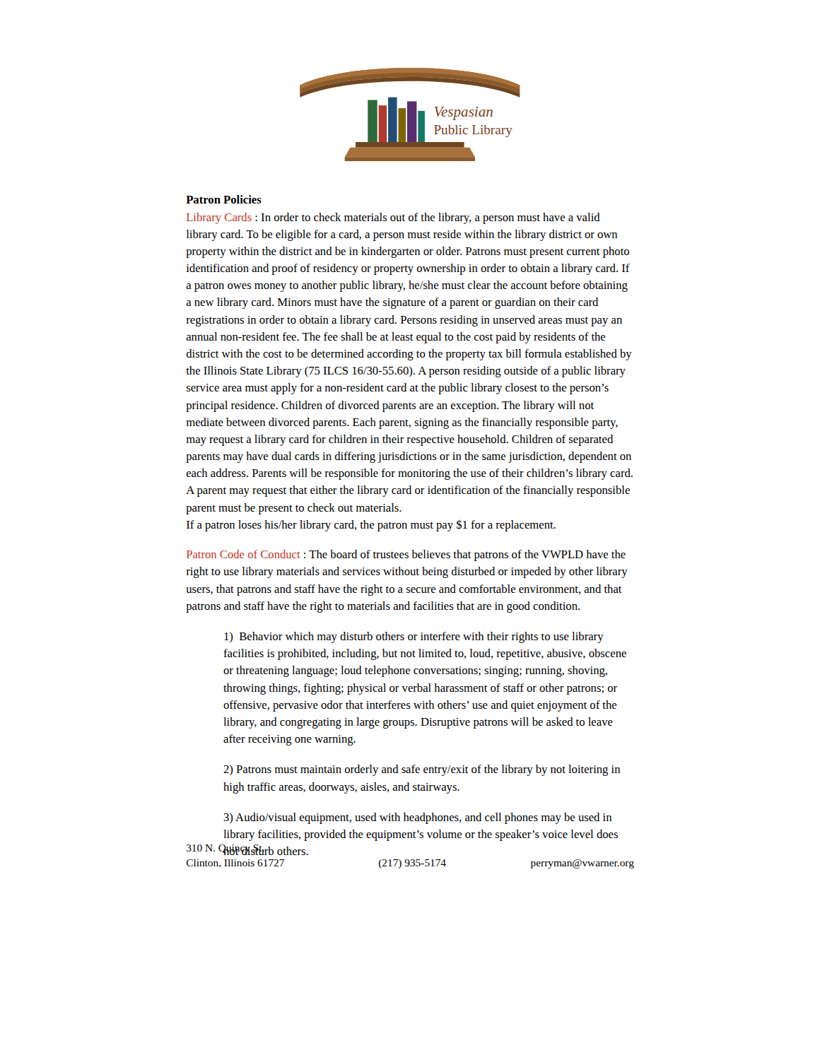Vespasian Public Library
Patron Policies
Library Cards : In order to check materials out of the library, a person must have a valid library card. To be eligible for a card, a person must reside within the library district or own property within the district and be in kindergarten or older. Patrons must present current photo identification and proof of residency or property ownership in order to obtain a library card. If a patron owes money to another public library, he/she must clear the account before obtaining a new library card. Minors must have the signature of a parent or guardian on their card registrations in order to obtain a library card. Persons residing in unserved areas must pay an annual non-resident fee. The fee shall be at least equal to the cost paid by residents of the district with the cost to be determined according to the property tax bill formula established by the Illinois State Library (75 ILCS 16/30-55.60). A person residing outside of a public library service area must apply for a non-resident card at the public library closest to the person’s principal residence. Children of divorced parents are an exception. The library will not mediate between divorced parents. Each parent, signing as the financially responsible party, may request a library card for children in their respective household. Children of separated parents may have dual cards in differing jurisdictions or in the same jurisdiction, dependent on each address. Parents will be responsible for monitoring the use of their children’s library card. A parent may request that either the library card or identification of the financially responsible parent must be present to check out materials.
If a patron loses his/her library card, the patron must pay $1 for a replacement.
Patron Code of Conduct : The board of trustees believes that patrons of the VWPLD have the right to use library materials and services without being disturbed or impeded by other library users, that patrons and staff have the right to a secure and comfortable environment, and that patrons and staff have the right to materials and facilities that are in good condition.
1) Behavior which may disturb others or interfere with their rights to use library facilities is prohibited, including, but not limited to, loud, repetitive, abusive, obscene or threatening language; loud telephone conversations; singing; running, shoving, throwing things, fighting; physical or verbal harassment of staff or other patrons; or offensive, pervasive odor that interferes with others’ use and quiet enjoyment of the library, and congregating in large groups. Disruptive patrons will be asked to leave after receiving one warning.
2) Patrons must maintain orderly and safe entry/exit of the library by not loitering in high traffic areas, doorways, aisles, and stairways.
3) Audio/visual equipment, used with headphones, and cell phones may be used in library facilities, provided the equipment’s volume or the speaker’s voice level does not disturb others.
310 N. Quincy St.
Clinton, Illinois 61727
(217) 935-5174
perryman@vwarner.org